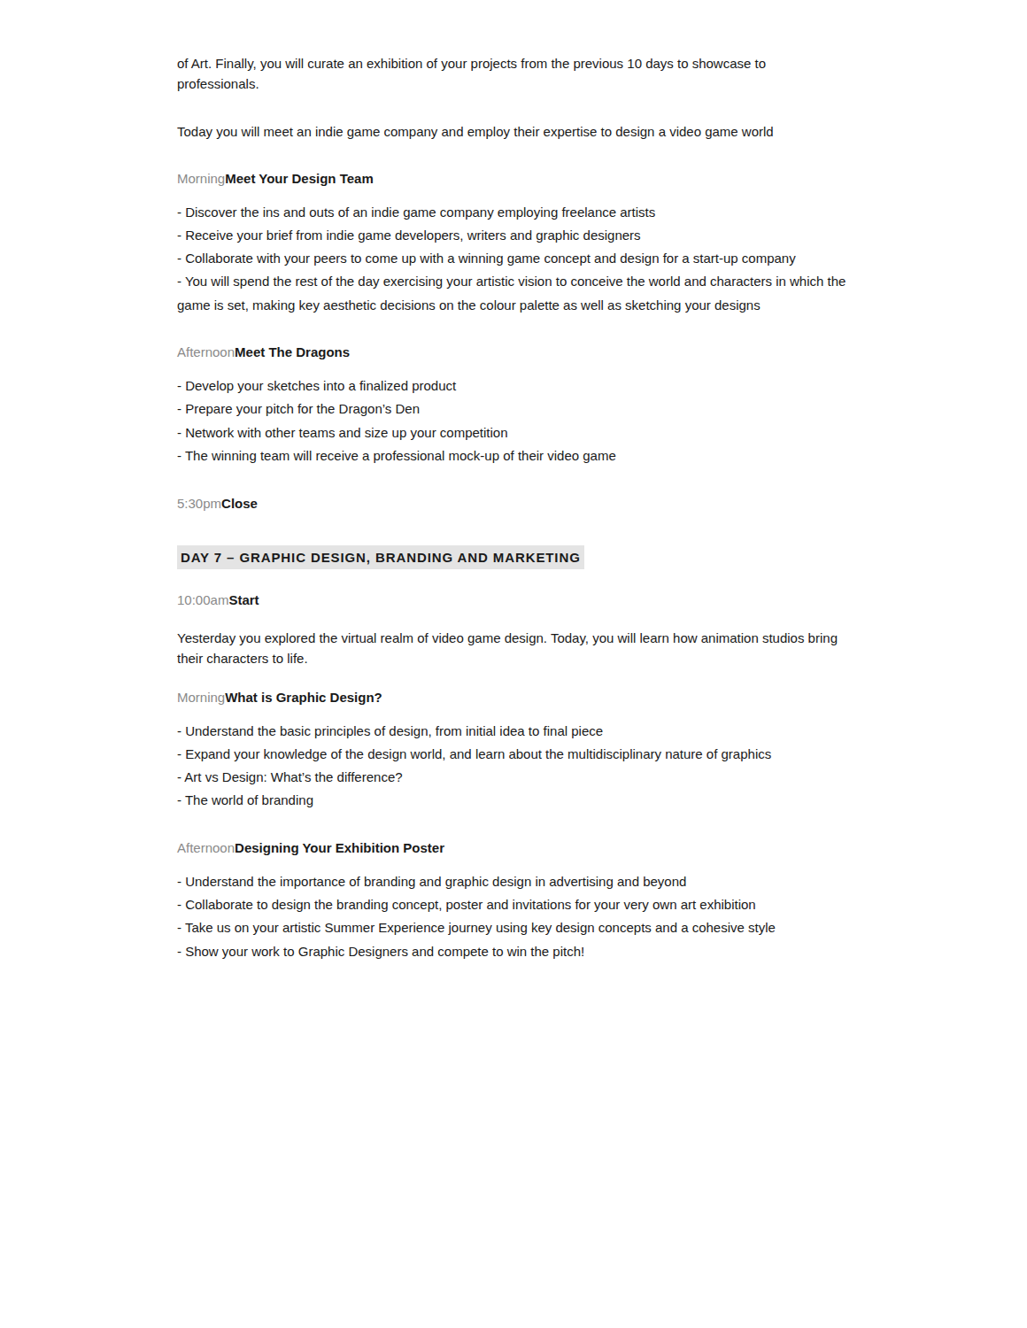of Art. Finally, you will curate an exhibition of your projects from the previous 10 days to showcase to professionals.
Today you will meet an indie game company and employ their expertise to design a video game world
Morning Meet Your Design Team
- Discover the ins and outs of an indie game company employing freelance artists
- Receive your brief from indie game developers, writers and graphic designers
- Collaborate with your peers to come up with a winning game concept and design for a start-up company
- You will spend the rest of the day exercising your artistic vision to conceive the world and characters in which the game is set, making key aesthetic decisions on the colour palette as well as sketching your designs
Afternoon Meet The Dragons
- Develop your sketches into a finalized product
- Prepare your pitch for the Dragon’s Den
- Network with other teams and size up your competition
- The winning team will receive a professional mock-up of their video game
5:30pm Close
DAY 7 – GRAPHIC DESIGN, BRANDING AND MARKETING
10:00am Start
Yesterday you explored the virtual realm of video game design. Today, you will learn how animation studios bring their characters to life.
Morning What is Graphic Design?
- Understand the basic principles of design, from initial idea to final piece
- Expand your knowledge of the design world, and learn about the multidisciplinary nature of graphics
- Art vs Design: What’s the difference?
- The world of branding
Afternoon Designing Your Exhibition Poster
- Understand the importance of branding and graphic design in advertising and beyond
- Collaborate to design the branding concept, poster and invitations for your very own art exhibition
- Take us on your artistic Summer Experience journey using key design concepts and a cohesive style
- Show your work to Graphic Designers and compete to win the pitch!